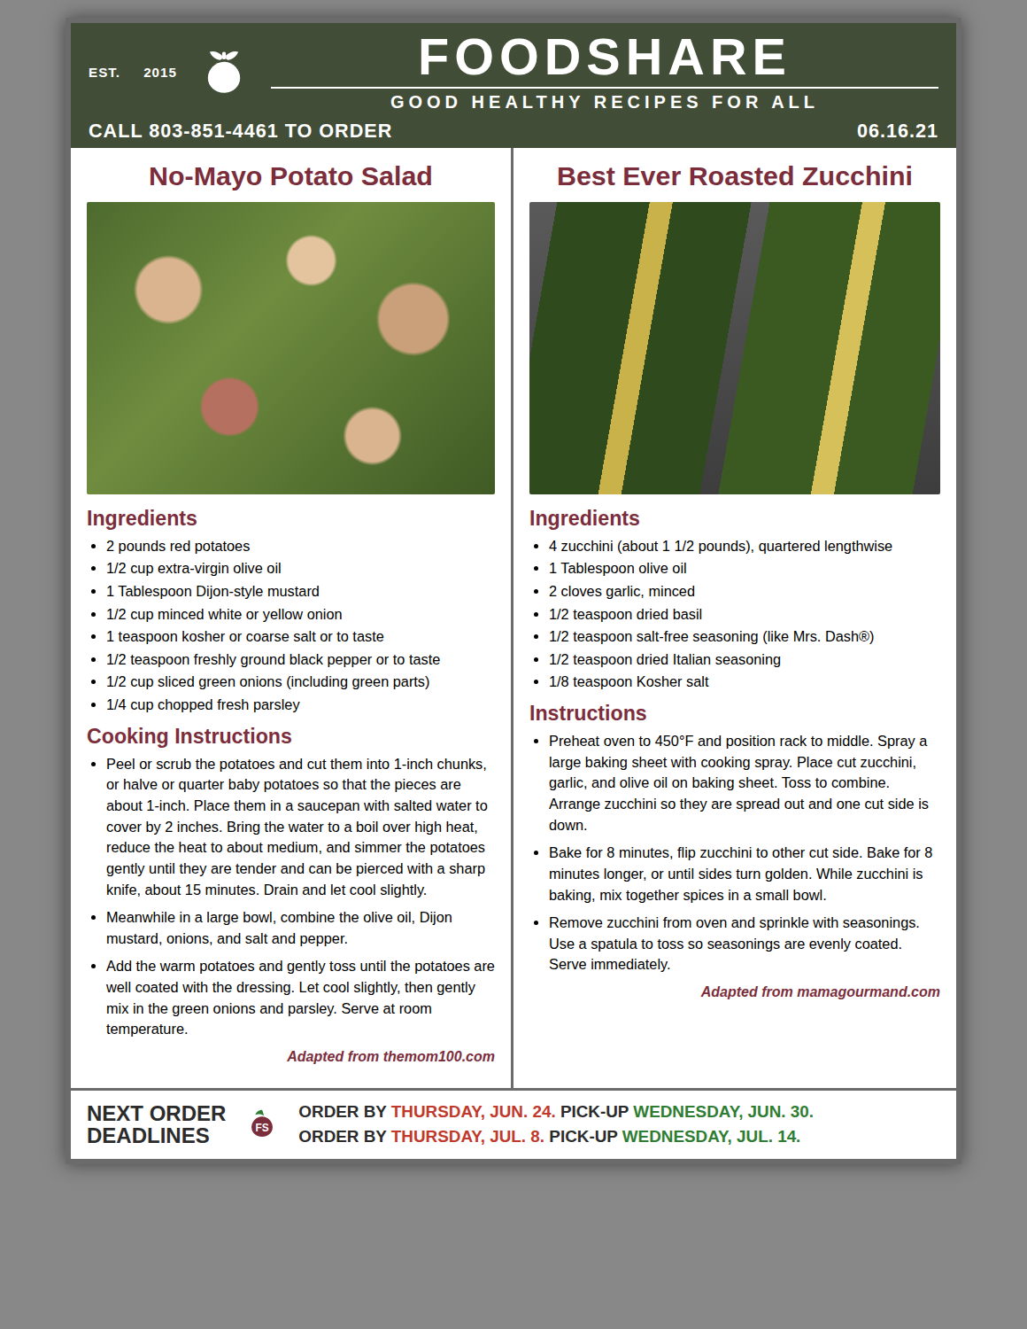EST. 2015
FOODSHARE
GOOD HEALTHY RECIPES FOR ALL
CALL 803-851-4461 TO ORDER 06.16.21
No-Mayo Potato Salad
Ingredients
2 pounds red potatoes
1/2 cup extra-virgin olive oil
1 Tablespoon Dijon-style mustard
1/2 cup minced white or yellow onion
1 teaspoon kosher or coarse salt or to taste
1/2 teaspoon freshly ground black pepper or to taste
1/2 cup sliced green onions (including green parts)
1/4 cup chopped fresh parsley
Cooking Instructions
Peel or scrub the potatoes and cut them into 1-inch chunks, or halve or quarter baby potatoes so that the pieces are about 1-inch. Place them in a saucepan with salted water to cover by 2 inches. Bring the water to a boil over high heat, reduce the heat to about medium, and simmer the potatoes gently until they are tender and can be pierced with a sharp knife, about 15 minutes. Drain and let cool slightly.
Meanwhile in a large bowl, combine the olive oil, Dijon mustard, onions, and salt and pepper.
Add the warm potatoes and gently toss until the potatoes are well coated with the dressing. Let cool slightly, then gently mix in the green onions and parsley. Serve at room temperature.
Adapted from themom100.com
Best Ever Roasted Zucchini
Ingredients
4 zucchini (about 1 1/2 pounds), quartered lengthwise
1 Tablespoon olive oil
2 cloves garlic, minced
1/2 teaspoon dried basil
1/2 teaspoon salt-free seasoning (like Mrs. Dash®)
1/2 teaspoon dried Italian seasoning
1/8 teaspoon Kosher salt
Instructions
Preheat oven to 450°F and position rack to middle. Spray a large baking sheet with cooking spray. Place cut zucchini, garlic, and olive oil on baking sheet. Toss to combine. Arrange zucchini so they are spread out and one cut side is down.
Bake for 8 minutes, flip zucchini to other cut side. Bake for 8 minutes longer, or until sides turn golden. While zucchini is baking, mix together spices in a small bowl.
Remove zucchini from oven and sprinkle with seasonings. Use a spatula to toss so seasonings are evenly coated. Serve immediately.
Adapted from mamagourmand.com
NEXT ORDER
DEADLINES
FS
ORDER BY THURSDAY, JUN. 24. PICK-UP WEDNESDAY, JUN. 30.
ORDER BY THURSDAY, JUL. 8. PICK-UP WEDNESDAY, JUL. 14.